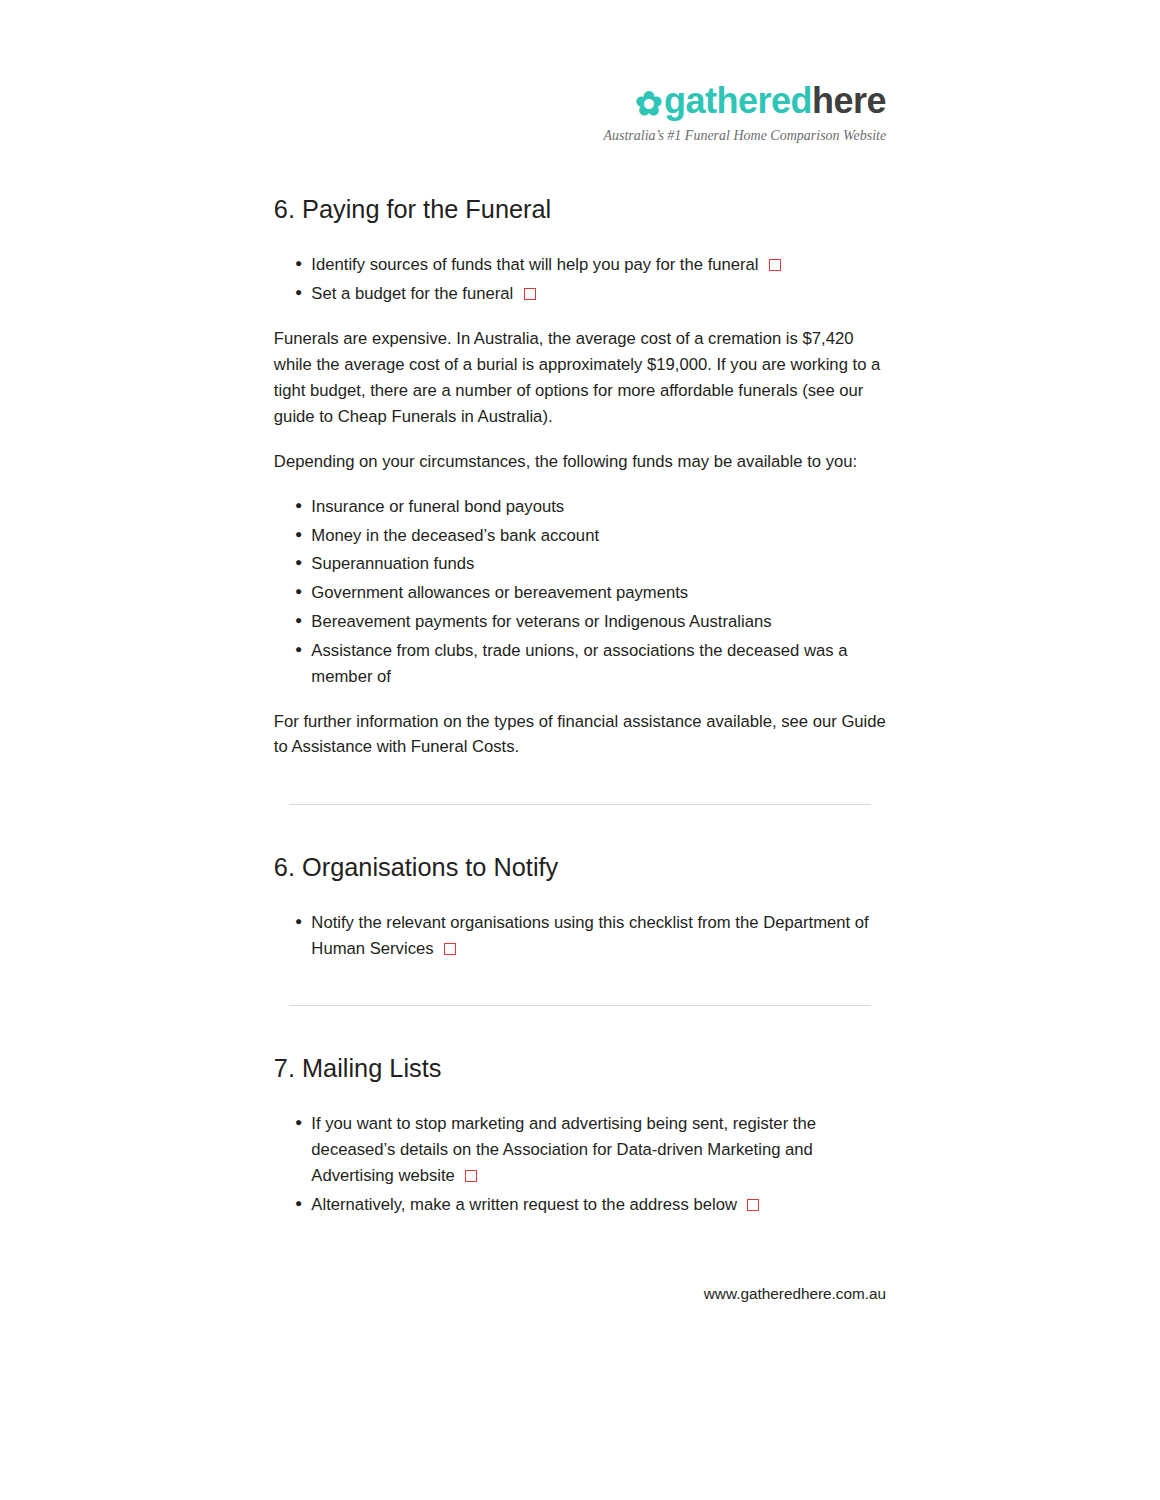✿gathered here
Australia’s #1 Funeral Home Comparison Website
6. Paying for the Funeral
Identify sources of funds that will help you pay for the funeral
Set a budget for the funeral
Funerals are expensive. In Australia, the average cost of a cremation is $7,420 while the average cost of a burial is approximately $19,000. If you are working to a tight budget, there are a number of options for more affordable funerals (see our guide to Cheap Funerals in Australia).
Depending on your circumstances, the following funds may be available to you:
Insurance or funeral bond payouts
Money in the deceased’s bank account
Superannuation funds
Government allowances or bereavement payments
Bereavement payments for veterans or Indigenous Australians
Assistance from clubs, trade unions, or associations the deceased was a member of
For further information on the types of financial assistance available, see our Guide to Assistance with Funeral Costs.
6. Organisations to Notify
Notify the relevant organisations using this checklist from the Department of Human Services
7. Mailing Lists
If you want to stop marketing and advertising being sent, register the deceased’s details on the Association for Data-driven Marketing and Advertising website
Alternatively, make a written request to the address below
www.gatheredhere.com.au